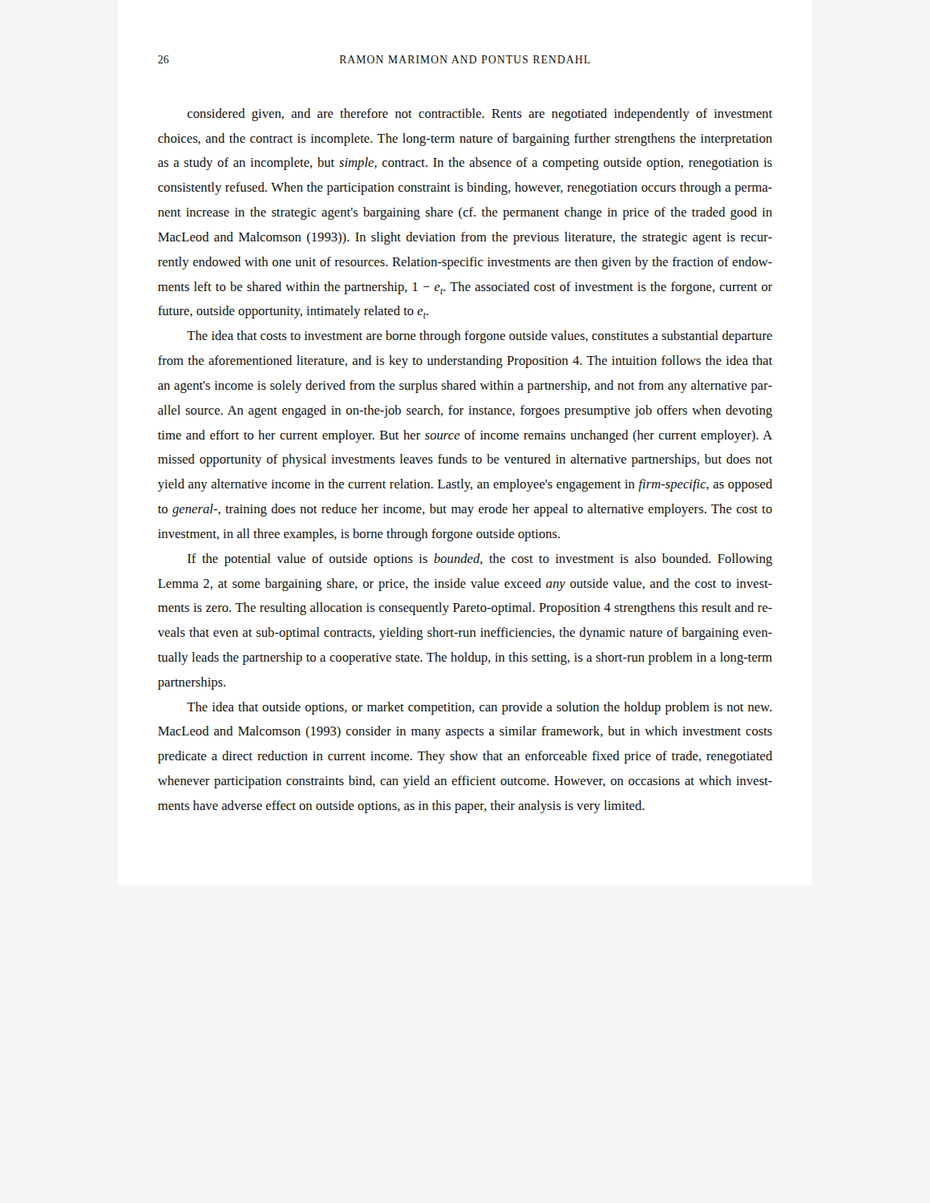26 Ramon Marimon and Pontus Rendahl 26
considered given, and are therefore not contractible. Rents are negotiated independently of investment choices, and the contract is incomplete. The long-term nature of bargaining further strengthens the interpretation as a study of an incomplete, but simple, contract. In the absence of a competing outside option, renegotiation is consistently refused. When the participation constraint is binding, however, renegotiation occurs through a permanent increase in the strategic agent's bargaining share (cf. the permanent change in price of the traded good in MacLeod and Malcomson (1993)). In slight deviation from the previous literature, the strategic agent is recurrently endowed with one unit of resources. Relation-specific investments are then given by the fraction of endowments left to be shared within the partnership, 1 − et. The associated cost of investment is the forgone, current or future, outside opportunity, intimately related to et.
The idea that costs to investment are borne through forgone outside values, constitutes a substantial departure from the aforementioned literature, and is key to understanding Proposition 4. The intuition follows the idea that an agent's income is solely derived from the surplus shared within a partnership, and not from any alternative parallel source. An agent engaged in on-the-job search, for instance, forgoes presumptive job offers when devoting time and effort to her current employer. But her source of income remains unchanged (her current employer). A missed opportunity of physical investments leaves funds to be ventured in alternative partnerships, but does not yield any alternative income in the current relation. Lastly, an employee's engagement in firm-specific, as opposed to general-, training does not reduce her income, but may erode her appeal to alternative employers. The cost to investment, in all three examples, is borne through forgone outside options.
If the potential value of outside options is bounded, the cost to investment is also bounded. Following Lemma 2, at some bargaining share, or price, the inside value exceed any outside value, and the cost to investments is zero. The resulting allocation is consequently Pareto-optimal. Proposition 4 strengthens this result and reveals that even at sub-optimal contracts, yielding short-run inefficiencies, the dynamic nature of bargaining eventually leads the partnership to a cooperative state. The holdup, in this setting, is a short-run problem in a long-term partnerships.
The idea that outside options, or market competition, can provide a solution the holdup problem is not new. MacLeod and Malcomson (1993) consider in many aspects a similar framework, but in which investment costs predicate a direct reduction in current income. They show that an enforceable fixed price of trade, renegotiated whenever participation constraints bind, can yield an efficient outcome. However, on occasions at which investments have adverse effect on outside options, as in this paper, their analysis is very limited.